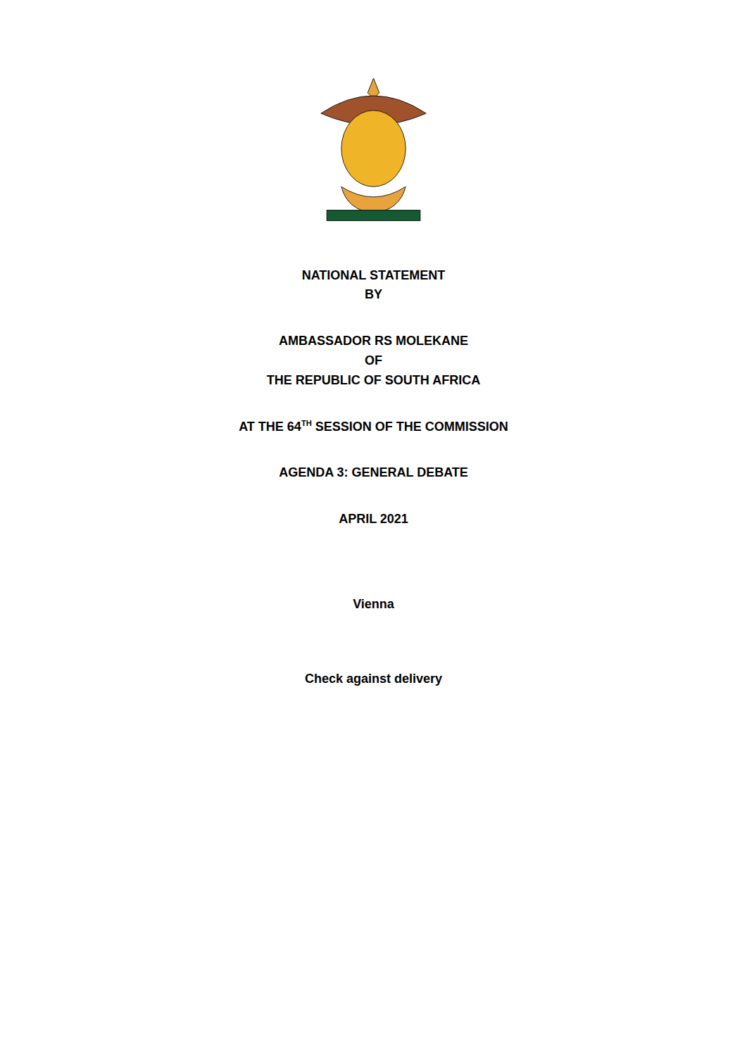NATIONAL STATEMENT
BY
AMBASSADOR RS MOLEKANE
OF
THE REPUBLIC OF SOUTH AFRICA
AT THE 64TH SESSION OF THE COMMISSION
AGENDA 3: GENERAL DEBATE
APRIL 2021
Vienna
Check against delivery